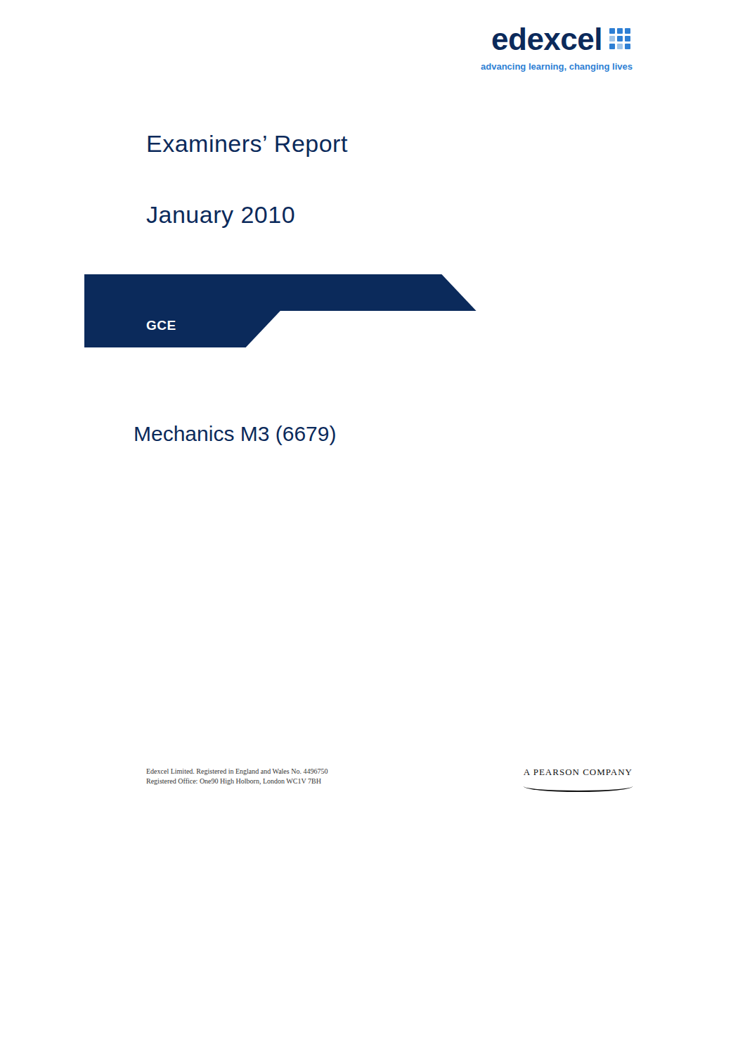edexcel
advancing learning, changing lives
Examiners’ Report
January 2010
GCE
Mechanics M3 (6679)
Edexcel Limited. Registered in England and Wales No. 4496750
Registered Office: One90 High Holborn, London WC1V 7BH
A PEARSON COMPANY